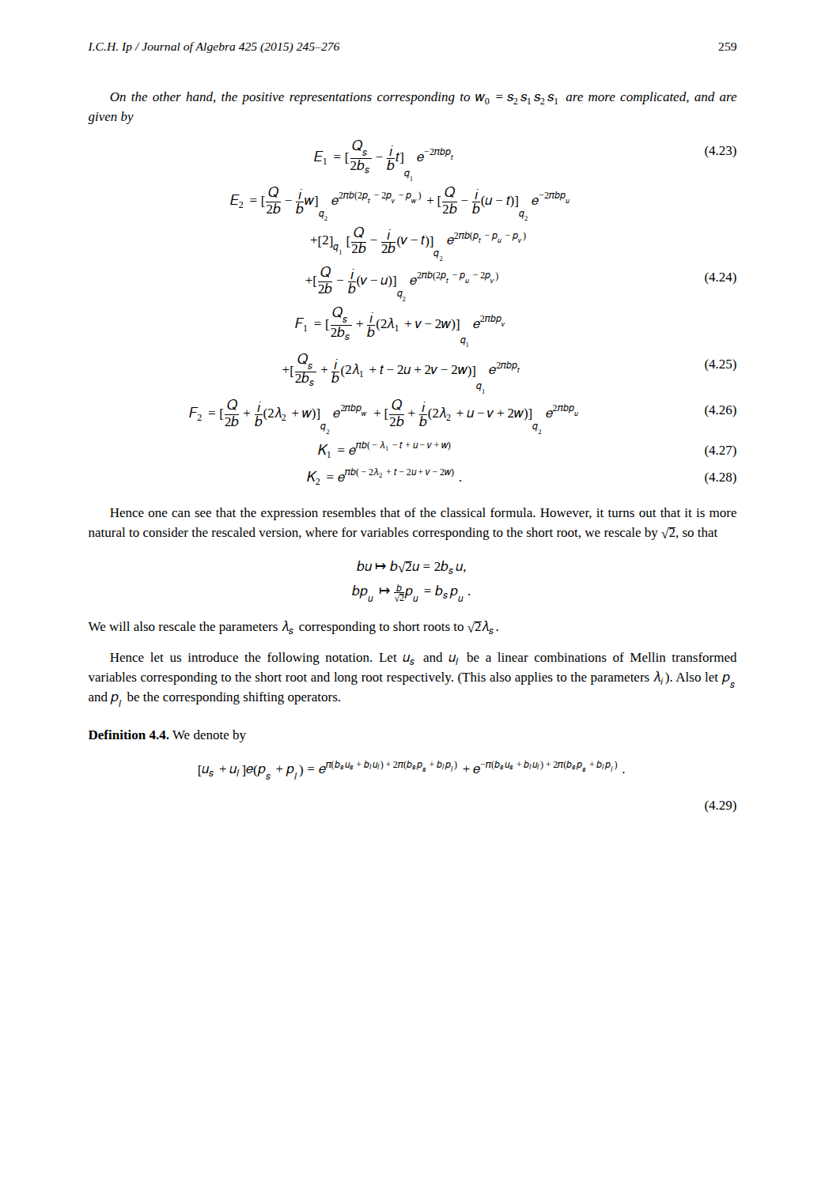I.C.H. Ip / Journal of Algebra 425 (2015) 245–276 259
On the other hand, the positive representations corresponding to w0=s2s1s2s1 are more complicated, and are given by
E1 = [ Qs2bs − ibt ] q1 e−2πbpt
(4.23)
E2 = [ Q2b − ibw ] q2 e2πb(2pt−2pv−pw) + [ Q2b − ib (u−t) ] q2 e−2πbpu
+ [2]q1 [ Q2b − i2b (v−t) ] q2 e2πb(pt−pu−pv)
+ [ Q2b − ib (v−u) ] q2 e2πb(2pt−pu−2pv)
(4.24)
F1 = [ Qs2bs + ib (2λ1+v−2w) ] q1 e2πbpv
+ [ Qs2bs + ib (2λ1+t−2u+2v−2w) ] q1 e2πbpt
(4.25)
F2 = [ Q2b + ib (2λ2+w) ] q2 e2πbpw + [ Q2b + ib (2λ2+u−v+2w) ] q2 e2πbpu
(4.26)
K1 = eπb(−λ1−t+u−v+w)
(4.27)
K2 = eπb(−2λ2+t−2u+v−2w) .
(4.28)
Hence one can see that the expression resembles that of the classical formula. However, it turns out that it is more natural to consider the rescaled version, where for variables corresponding to the short root, we rescale by 2, so that
bu ↦ b2u = 2bsu ,
bpu ↦ b2 pu = bspu .
We will also rescale the parameters λs corresponding to short roots to 2λs.
Hence let us introduce the following notation. Let us and ul be a linear combinations of Mellin transformed variables corresponding to the short root and long root respectively. (This also applies to the parameters λi). Also let ps and pl be the corresponding shifting operators.
Definition 4.4. We denote by
[us+ul] e(ps+pl) = eπ(bsus+blul)+2π(bsps+blpl) + e−π(bsus+blul)+2π(bsps+blpl) .
(4.29)